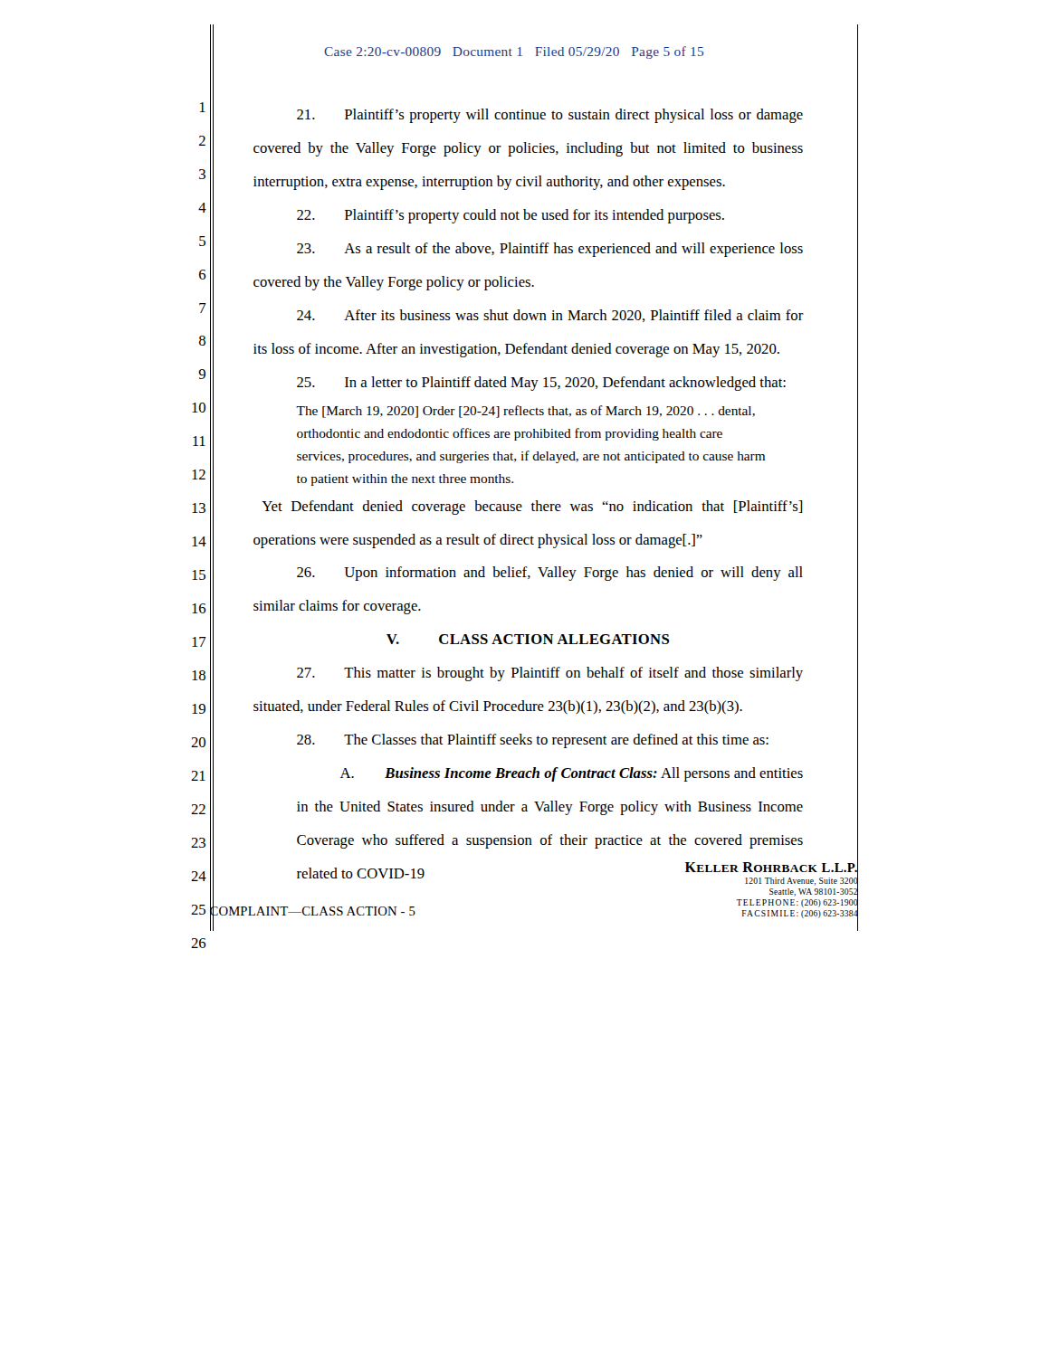Case 2:20-cv-00809 Document 1 Filed 05/29/20 Page 5 of 15
1
2
3
4
5
6
7
8
9
10
11
12
13
14
15
16
17
18
19
20
21
22
23
24
25
26
21. Plaintiff’s property will continue to sustain direct physical loss or damage covered by the Valley Forge policy or policies, including but not limited to business interruption, extra expense, interruption by civil authority, and other expenses.
22. Plaintiff’s property could not be used for its intended purposes.
23. As a result of the above, Plaintiff has experienced and will experience loss covered by the Valley Forge policy or policies.
24. After its business was shut down in March 2020, Plaintiff filed a claim for its loss of income. After an investigation, Defendant denied coverage on May 15, 2020.
25. In a letter to Plaintiff dated May 15, 2020, Defendant acknowledged that:
The [March 19, 2020] Order [20-24] reflects that, as of March 19, 2020 . . . dental, orthodontic and endodontic offices are prohibited from providing health care services, procedures, and surgeries that, if delayed, are not anticipated to cause harm to patient within the next three months.
Yet Defendant denied coverage because there was “no indication that [Plaintiff’s] operations were suspended as a result of direct physical loss or damage[.]”
26. Upon information and belief, Valley Forge has denied or will deny all similar claims for coverage.
V. CLASS ACTION ALLEGATIONS
27. This matter is brought by Plaintiff on behalf of itself and those similarly situated, under Federal Rules of Civil Procedure 23(b)(1), 23(b)(2), and 23(b)(3).
28. The Classes that Plaintiff seeks to represent are defined at this time as:
A. Business Income Breach of Contract Class: All persons and entities in the United States insured under a Valley Forge policy with Business Income Coverage who suffered a suspension of their practice at the covered premises related to COVID-19
COMPLAINT—CLASS ACTION - 5
KELLER ROHRBACK L.L.P.
1201 Third Avenue, Suite 3200
Seattle, WA 98101-3052
TELEPHONE: (206) 623-1900
FACSIMILE: (206) 623-3384